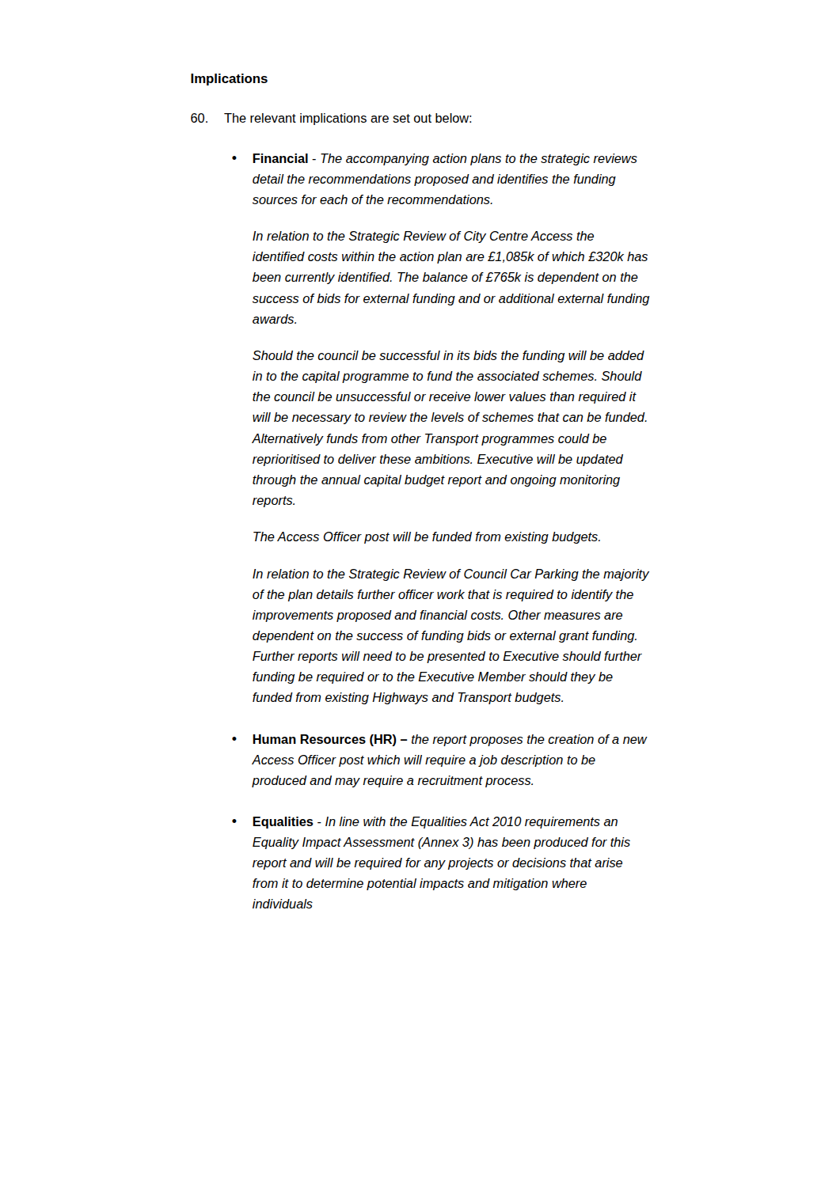Implications
60. The relevant implications are set out below:
Financial - The accompanying action plans to the strategic reviews detail the recommendations proposed and identifies the funding sources for each of the recommendations.
In relation to the Strategic Review of City Centre Access the identified costs within the action plan are £1,085k of which £320k has been currently identified. The balance of £765k is dependent on the success of bids for external funding and or additional external funding awards.
Should the council be successful in its bids the funding will be added in to the capital programme to fund the associated schemes. Should the council be unsuccessful or receive lower values than required it will be necessary to review the levels of schemes that can be funded. Alternatively funds from other Transport programmes could be reprioritised to deliver these ambitions. Executive will be updated through the annual capital budget report and ongoing monitoring reports.
The Access Officer post will be funded from existing budgets.
In relation to the Strategic Review of Council Car Parking the majority of the plan details further officer work that is required to identify the improvements proposed and financial costs. Other measures are dependent on the success of funding bids or external grant funding. Further reports will need to be presented to Executive should further funding be required or to the Executive Member should they be funded from existing Highways and Transport budgets.
Human Resources (HR) – the report proposes the creation of a new Access Officer post which will require a job description to be produced and may require a recruitment process.
Equalities - In line with the Equalities Act 2010 requirements an Equality Impact Assessment (Annex 3) has been produced for this report and will be required for any projects or decisions that arise from it to determine potential impacts and mitigation where individuals